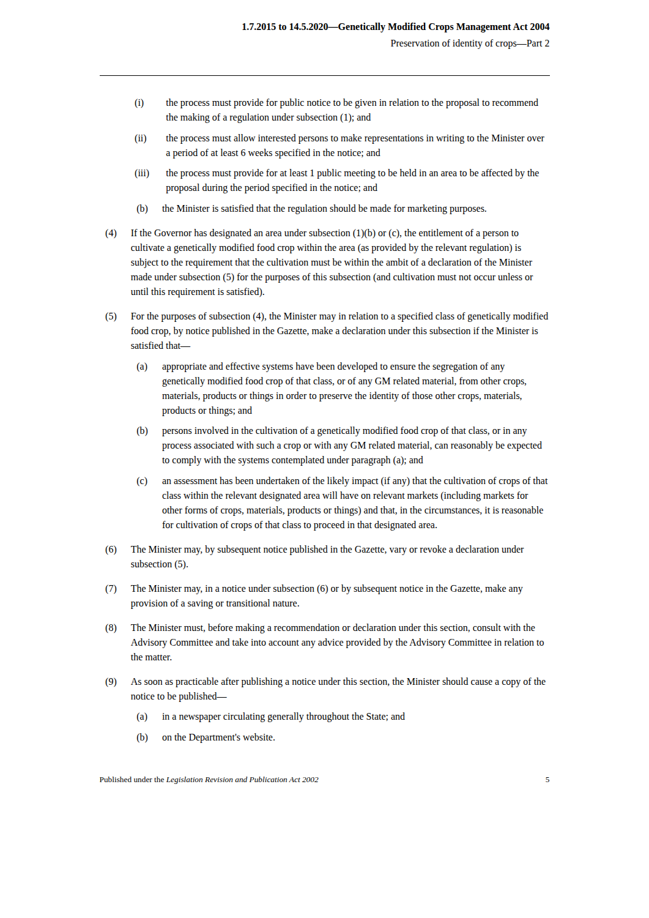1.7.2015 to 14.5.2020—Genetically Modified Crops Management Act 2004
Preservation of identity of crops—Part 2
(i) the process must provide for public notice to be given in relation to the proposal to recommend the making of a regulation under subsection (1); and
(ii) the process must allow interested persons to make representations in writing to the Minister over a period of at least 6 weeks specified in the notice; and
(iii) the process must provide for at least 1 public meeting to be held in an area to be affected by the proposal during the period specified in the notice; and
(b) the Minister is satisfied that the regulation should be made for marketing purposes.
(4) If the Governor has designated an area under subsection (1)(b) or (c), the entitlement of a person to cultivate a genetically modified food crop within the area (as provided by the relevant regulation) is subject to the requirement that the cultivation must be within the ambit of a declaration of the Minister made under subsection (5) for the purposes of this subsection (and cultivation must not occur unless or until this requirement is satisfied).
(5) For the purposes of subsection (4), the Minister may in relation to a specified class of genetically modified food crop, by notice published in the Gazette, make a declaration under this subsection if the Minister is satisfied that—
(a) appropriate and effective systems have been developed to ensure the segregation of any genetically modified food crop of that class, or of any GM related material, from other crops, materials, products or things in order to preserve the identity of those other crops, materials, products or things; and
(b) persons involved in the cultivation of a genetically modified food crop of that class, or in any process associated with such a crop or with any GM related material, can reasonably be expected to comply with the systems contemplated under paragraph (a); and
(c) an assessment has been undertaken of the likely impact (if any) that the cultivation of crops of that class within the relevant designated area will have on relevant markets (including markets for other forms of crops, materials, products or things) and that, in the circumstances, it is reasonable for cultivation of crops of that class to proceed in that designated area.
(6) The Minister may, by subsequent notice published in the Gazette, vary or revoke a declaration under subsection (5).
(7) The Minister may, in a notice under subsection (6) or by subsequent notice in the Gazette, make any provision of a saving or transitional nature.
(8) The Minister must, before making a recommendation or declaration under this section, consult with the Advisory Committee and take into account any advice provided by the Advisory Committee in relation to the matter.
(9) As soon as practicable after publishing a notice under this section, the Minister should cause a copy of the notice to be published—
(a) in a newspaper circulating generally throughout the State; and
(b) on the Department's website.
Published under the Legislation Revision and Publication Act 2002 5